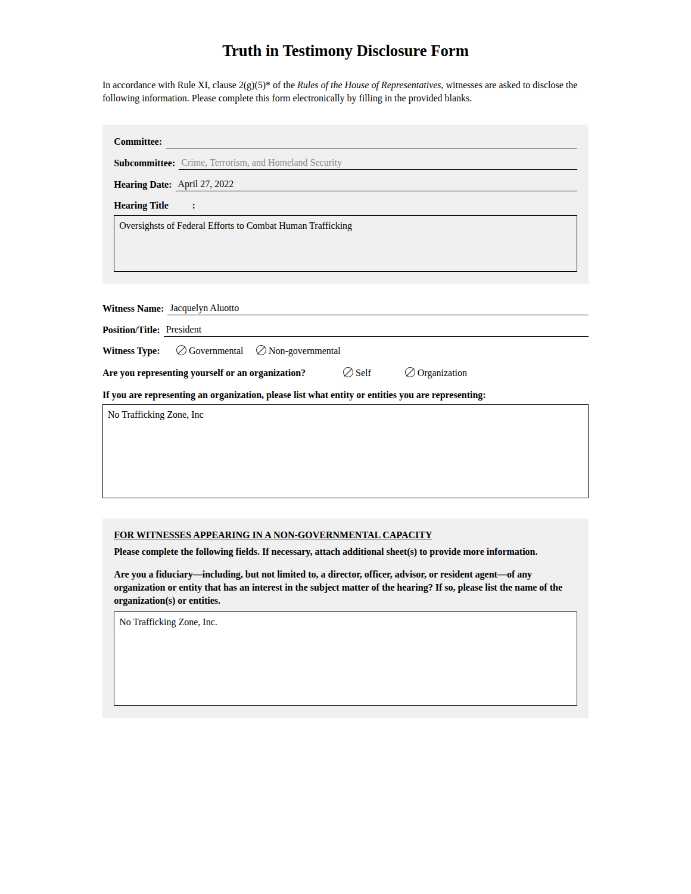Truth in Testimony Disclosure Form
In accordance with Rule XI, clause 2(g)(5)* of the Rules of the House of Representatives, witnesses are asked to disclose the following information. Please complete this form electronically by filling in the provided blanks.
Committee:
Subcommittee: Crime, Terrorism, and Homeland Security
Hearing Date: April 27, 2022
Hearing Title :
Oversighsts of Federal Efforts to Combat Human Trafficking
Witness Name: Jacquelyn Aluotto
Position/Title: President
Witness Type: Governmental Non-governmental
Are you representing yourself or an organization? Self Organization
If you are representing an organization, please list what entity or entities you are representing:
No Trafficking Zone, Inc
FOR WITNESSES APPEARING IN A NON-GOVERNMENTAL CAPACITY
Please complete the following fields. If necessary, attach additional sheet(s) to provide more information.
Are you a fiduciary—including, but not limited to, a director, officer, advisor, or resident agent—of any organization or entity that has an interest in the subject matter of the hearing? If so, please list the name of the organization(s) or entities.
No Trafficking Zone, Inc.